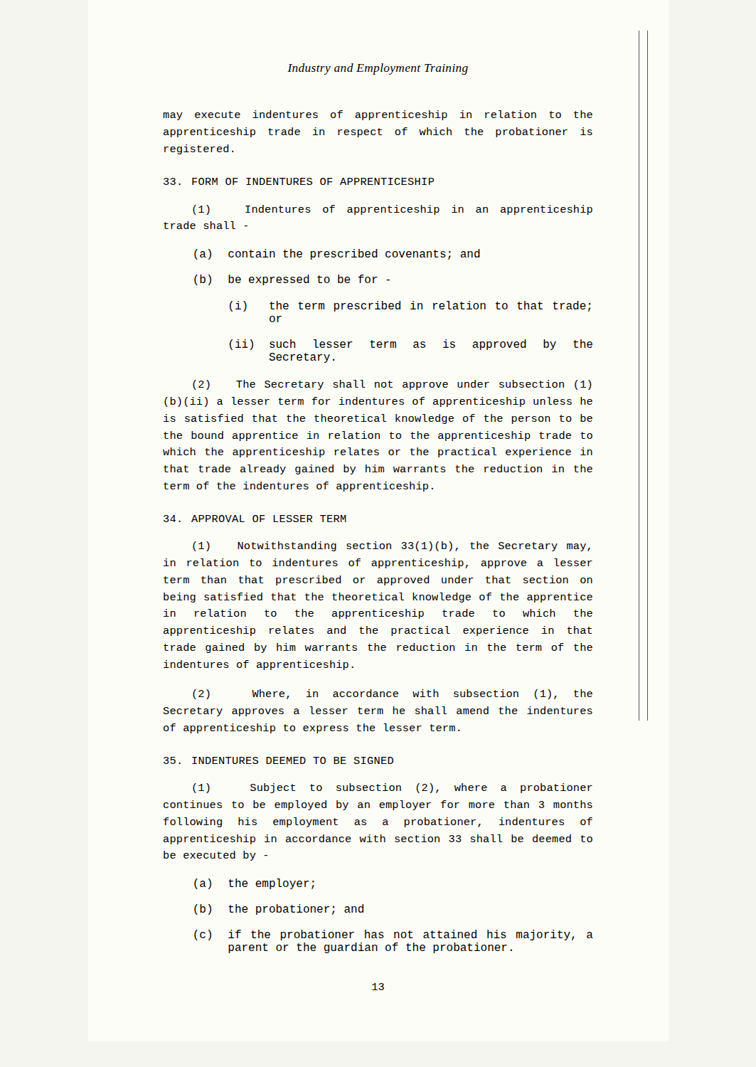Industry and Employment Training
may execute indentures of apprenticeship in relation to the apprenticeship trade in respect of which the probationer is registered.
33. FORM OF INDENTURES OF APPRENTICESHIP
(1) Indentures of apprenticeship in an apprenticeship trade shall -
(a) contain the prescribed covenants; and
(b) be expressed to be for -
(i) the term prescribed in relation to that trade; or
(ii) such lesser term as is approved by the Secretary.
(2) The Secretary shall not approve under subsection (1)(b)(ii) a lesser term for indentures of apprenticeship unless he is satisfied that the theoretical knowledge of the person to be the bound apprentice in relation to the apprenticeship trade to which the apprenticeship relates or the practical experience in that trade already gained by him warrants the reduction in the term of the indentures of apprenticeship.
34. APPROVAL OF LESSER TERM
(1) Notwithstanding section 33(1)(b), the Secretary may, in relation to indentures of apprenticeship, approve a lesser term than that prescribed or approved under that section on being satisfied that the theoretical knowledge of the apprentice in relation to the apprenticeship trade to which the apprenticeship relates and the practical experience in that trade gained by him warrants the reduction in the term of the indentures of apprenticeship.
(2) Where, in accordance with subsection (1), the Secretary approves a lesser term he shall amend the indentures of apprenticeship to express the lesser term.
35. INDENTURES DEEMED TO BE SIGNED
(1) Subject to subsection (2), where a probationer continues to be employed by an employer for more than 3 months following his employment as a probationer, indentures of apprenticeship in accordance with section 33 shall be deemed to be executed by -
(a) the employer;
(b) the probationer; and
(c) if the probationer has not attained his majority, a parent or the guardian of the probationer.
13